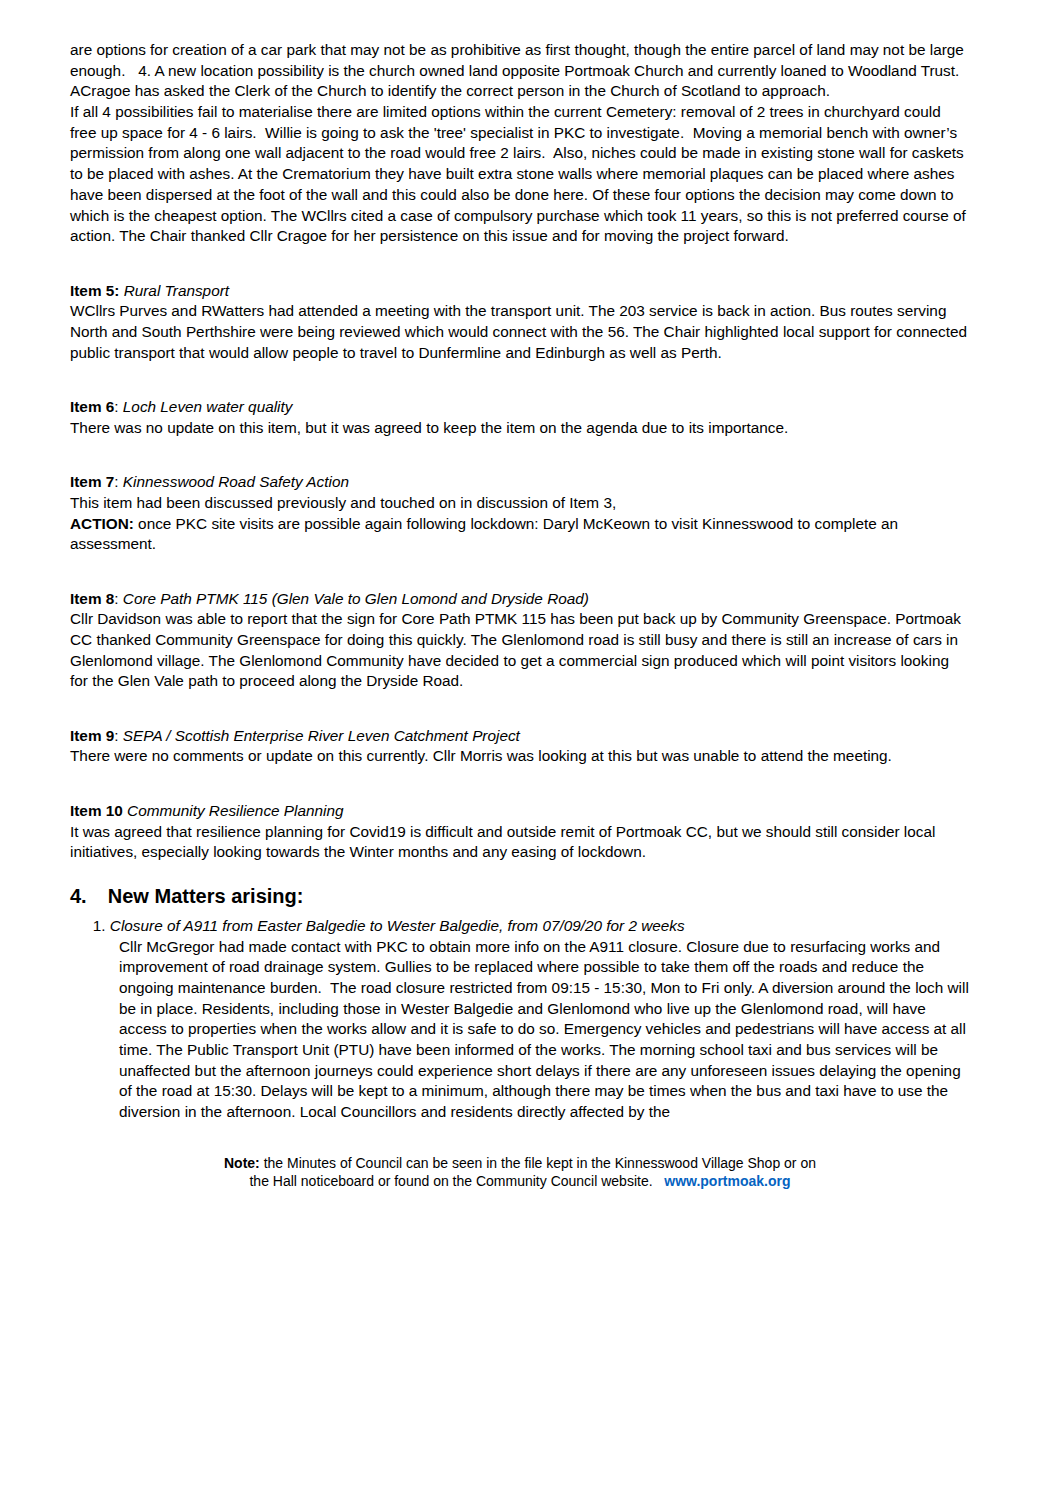are options for creation of a car park that may not be as prohibitive as first thought, though the entire parcel of land may not be large enough. 4. A new location possibility is the church owned land opposite Portmoak Church and currently loaned to Woodland Trust. ACragoe has asked the Clerk of the Church to identify the correct person in the Church of Scotland to approach.
If all 4 possibilities fail to materialise there are limited options within the current Cemetery: removal of 2 trees in churchyard could free up space for 4 - 6 lairs. Willie is going to ask the 'tree' specialist in PKC to investigate. Moving a memorial bench with owner’s permission from along one wall adjacent to the road would free 2 lairs. Also, niches could be made in existing stone wall for caskets to be placed with ashes. At the Crematorium they have built extra stone walls where memorial plaques can be placed where ashes have been dispersed at the foot of the wall and this could also be done here. Of these four options the decision may come down to which is the cheapest option. The WCllrs cited a case of compulsory purchase which took 11 years, so this is not preferred course of action. The Chair thanked Cllr Cragoe for her persistence on this issue and for moving the project forward.
Item 5: Rural Transport
WCllrs Purves and RWatters had attended a meeting with the transport unit. The 203 service is back in action. Bus routes serving North and South Perthshire were being reviewed which would connect with the 56. The Chair highlighted local support for connected public transport that would allow people to travel to Dunfermline and Edinburgh as well as Perth.
Item 6: Loch Leven water quality
There was no update on this item, but it was agreed to keep the item on the agenda due to its importance.
Item 7: Kinnesswood Road Safety Action
This item had been discussed previously and touched on in discussion of Item 3,
ACTION: once PKC site visits are possible again following lockdown: Daryl McKeown to visit Kinnesswood to complete an assessment.
Item 8: Core Path PTMK 115 (Glen Vale to Glen Lomond and Dryside Road)
Cllr Davidson was able to report that the sign for Core Path PTMK 115 has been put back up by Community Greenspace. Portmoak CC thanked Community Greenspace for doing this quickly. The Glenlomond road is still busy and there is still an increase of cars in Glenlomond village. The Glenlomond Community have decided to get a commercial sign produced which will point visitors looking for the Glen Vale path to proceed along the Dryside Road.
Item 9: SEPA / Scottish Enterprise River Leven Catchment Project
There were no comments or update on this currently. Cllr Morris was looking at this but was unable to attend the meeting.
Item 10 Community Resilience Planning
It was agreed that resilience planning for Covid19 is difficult and outside remit of Portmoak CC, but we should still consider local initiatives, especially looking towards the Winter months and any easing of lockdown.
4. New Matters arising:
Closure of A911 from Easter Balgedie to Wester Balgedie, from 07/09/20 for 2 weeks Cllr McGregor had made contact with PKC to obtain more info on the A911 closure. Closure due to resurfacing works and improvement of road drainage system. Gullies to be replaced where possible to take them off the roads and reduce the ongoing maintenance burden. The road closure restricted from 09:15 - 15:30, Mon to Fri only. A diversion around the loch will be in place. Residents, including those in Wester Balgedie and Glenlomond who live up the Glenlomond road, will have access to properties when the works allow and it is safe to do so. Emergency vehicles and pedestrians will have access at all time. The Public Transport Unit (PTU) have been informed of the works. The morning school taxi and bus services will be unaffected but the afternoon journeys could experience short delays if there are any unforeseen issues delaying the opening of the road at 15:30. Delays will be kept to a minimum, although there may be times when the bus and taxi have to use the diversion in the afternoon. Local Councillors and residents directly affected by the
Note: the Minutes of Council can be seen in the file kept in the Kinnesswood Village Shop or on
the Hall noticeboard or found on the Community Council website. www.portmoak.org